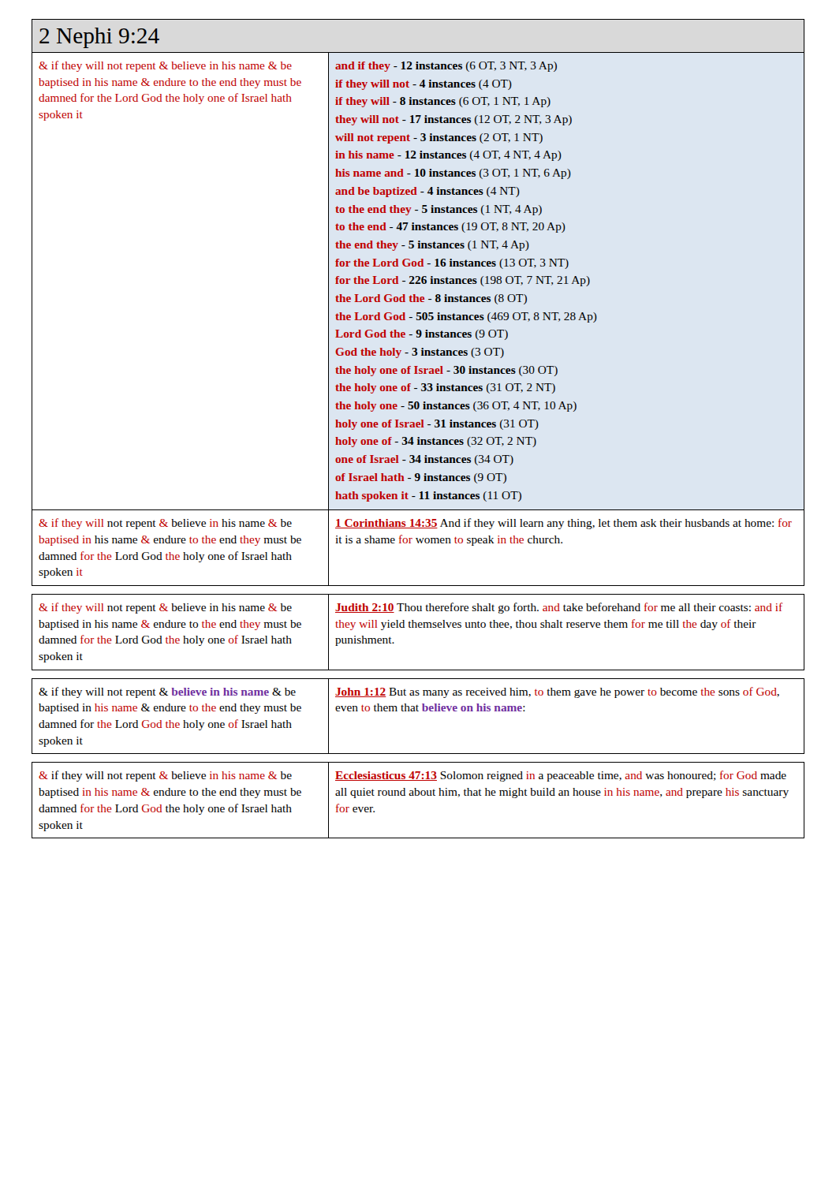2 Nephi 9:24
| & if they will not repent & believe in his name & be baptised in his name & endure to the end they must be damned for the Lord God the holy one of Israel hath spoken it | and if they - 12 instances (6 OT, 3 NT, 3 Ap) if they will not - 4 instances (4 OT) if they will - 8 instances (6 OT, 1 NT, 1 Ap) they will not - 17 instances (12 OT, 2 NT, 3 Ap) will not repent - 3 instances (2 OT, 1 NT) in his name - 12 instances (4 OT, 4 NT, 4 Ap) his name and - 10 instances (3 OT, 1 NT, 6 Ap) and be baptized - 4 instances (4 NT) to the end they - 5 instances (1 NT, 4 Ap) to the end - 47 instances (19 OT, 8 NT, 20 Ap) the end they - 5 instances (1 NT, 4 Ap) for the Lord God - 16 instances (13 OT, 3 NT) for the Lord - 226 instances (198 OT, 7 NT, 21 Ap) the Lord God the - 8 instances (8 OT) the Lord God - 505 instances (469 OT, 8 NT, 28 Ap) Lord God the - 9 instances (9 OT) God the holy - 3 instances (3 OT) the holy one of Israel - 30 instances (30 OT) the holy one of - 33 instances (31 OT, 2 NT) the holy one - 50 instances (36 OT, 4 NT, 10 Ap) holy one of Israel - 31 instances (31 OT) holy one of - 34 instances (32 OT, 2 NT) one of Israel - 34 instances (34 OT) of Israel hath - 9 instances (9 OT) hath spoken it - 11 instances (11 OT) |
| & if they will not repent & believe in his name & be baptised in his name & endure to the end they must be damned for the Lord God the holy one of Israel hath spoken it | 1 Corinthians 14:35 And if they will learn any thing, let them ask their husbands at home: for it is a shame for women to speak in the church. |
| & if they will not repent & believe in his name & be baptised in his name & endure to the end they must be damned for the Lord God the holy one of Israel hath spoken it | Judith 2:10 Thou therefore shalt go forth. and take beforehand for me all their coasts: and if they will yield themselves unto thee, thou shalt reserve them for me till the day of their punishment. |
| & if they will not repent & believe in his name & be baptised in his name & endure to the end they must be damned for the Lord God the holy one of Israel hath spoken it | John 1:12 But as many as received him, to them gave he power to become the sons of God , even to them that believe on his name : |
| & if they will not repent & believe in his name & be baptised in his name & endure to the end they must be damned for the Lord God the holy one of Israel hath spoken it | Ecclesiasticus 47:13 Solomon reigned in a peaceable time, and was honoured; for God made all quiet round about him, that he might build an house in his name , and prepare his sanctuary for ever. |